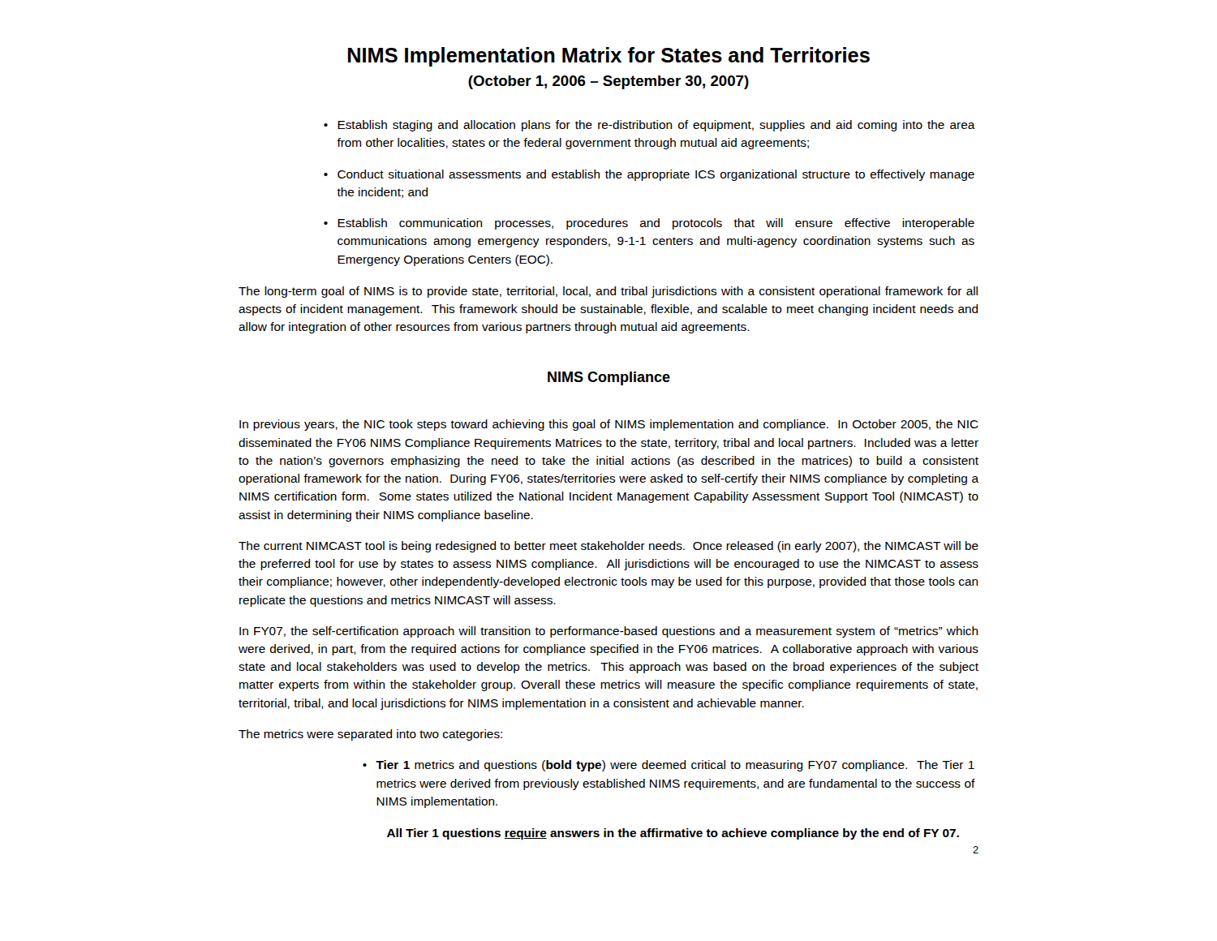NIMS Implementation Matrix for States and Territories
(October 1, 2006 – September 30, 2007)
Establish staging and allocation plans for the re-distribution of equipment, supplies and aid coming into the area from other localities, states or the federal government through mutual aid agreements;
Conduct situational assessments and establish the appropriate ICS organizational structure to effectively manage the incident; and
Establish communication processes, procedures and protocols that will ensure effective interoperable communications among emergency responders, 9-1-1 centers and multi-agency coordination systems such as Emergency Operations Centers (EOC).
The long-term goal of NIMS is to provide state, territorial, local, and tribal jurisdictions with a consistent operational framework for all aspects of incident management. This framework should be sustainable, flexible, and scalable to meet changing incident needs and allow for integration of other resources from various partners through mutual aid agreements.
NIMS Compliance
In previous years, the NIC took steps toward achieving this goal of NIMS implementation and compliance. In October 2005, the NIC disseminated the FY06 NIMS Compliance Requirements Matrices to the state, territory, tribal and local partners. Included was a letter to the nation’s governors emphasizing the need to take the initial actions (as described in the matrices) to build a consistent operational framework for the nation. During FY06, states/territories were asked to self-certify their NIMS compliance by completing a NIMS certification form. Some states utilized the National Incident Management Capability Assessment Support Tool (NIMCAST) to assist in determining their NIMS compliance baseline.
The current NIMCAST tool is being redesigned to better meet stakeholder needs. Once released (in early 2007), the NIMCAST will be the preferred tool for use by states to assess NIMS compliance. All jurisdictions will be encouraged to use the NIMCAST to assess their compliance; however, other independently-developed electronic tools may be used for this purpose, provided that those tools can replicate the questions and metrics NIMCAST will assess.
In FY07, the self-certification approach will transition to performance-based questions and a measurement system of “metrics” which were derived, in part, from the required actions for compliance specified in the FY06 matrices. A collaborative approach with various state and local stakeholders was used to develop the metrics. This approach was based on the broad experiences of the subject matter experts from within the stakeholder group. Overall these metrics will measure the specific compliance requirements of state, territorial, tribal, and local jurisdictions for NIMS implementation in a consistent and achievable manner.
The metrics were separated into two categories:
Tier 1 metrics and questions (bold type) were deemed critical to measuring FY07 compliance. The Tier 1 metrics were derived from previously established NIMS requirements, and are fundamental to the success of NIMS implementation.
All Tier 1 questions require answers in the affirmative to achieve compliance by the end of FY 07.
2